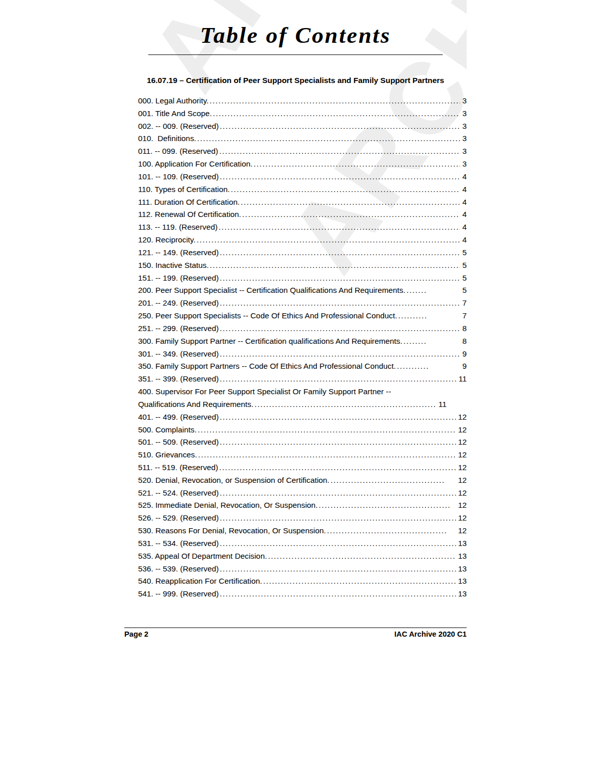ARCHIVE ARCHIVE
Table of Contents
16.07.19 – Certification of Peer Support Specialists and Family Support Partners
000. Legal Authority................................................................................................... 3
001. Title And Scope................................................................................................... 3
002. -- 009. (Reserved).............................................................................................. 3
010. Definitions........................................................................................................ 3
011. -- 099. (Reserved).............................................................................................. 3
100. Application For Certification.............................................................................. 3
101. -- 109. (Reserved).............................................................................................. 4
110. Types of Certification.......................................................................................... 4
111. Duration Of Certification...................................................................................... 4
112. Renewal Of Certification..................................................................................... 4
113. -- 119. (Reserved).............................................................................................. 4
120. Reciprocity........................................................................................................ 4
121. -- 149. (Reserved).............................................................................................. 5
150. Inactive Status................................................................................................... 5
151. -- 199. (Reserved).............................................................................................. 5
200. Peer Support Specialist -- Certification Qualifications And Requirements........ 5
201. -- 249. (Reserved).............................................................................................. 7
250. Peer Support Specialists -- Code Of Ethics And Professional Conduct........... 7
251. -- 299. (Reserved).............................................................................................. 8
300. Family Support Partner -- Certification qualifications And Requirements......... 8
301. -- 349. (Reserved).............................................................................................. 9
350. Family Support Partners -- Code Of Ethics And Professional Conduct............ 9
351. -- 399. (Reserved)............................................................................................... 11
400. Supervisor For Peer Support Specialist Or Family Support Partner --
Qualifications And Requirements............................................................... 11
401. -- 499. (Reserved)............................................................................................ 12
500. Complaints...................................................................................................... 12
501. -- 509. (Reserved)............................................................................................ 12
510. Grievances...................................................................................................... 12
511. -- 519. (Reserved)............................................................................................ 12
520. Denial, Revocation, or Suspension of Certification........................................ 12
521. -- 524. (Reserved)............................................................................................ 12
525. Immediate Denial, Revocation, Or Suspension.............................................. 12
526. -- 529. (Reserved)............................................................................................ 12
530. Reasons For Denial, Revocation, Or Suspension.......................................... 12
531. -- 534. (Reserved)............................................................................................ 13
535. Appeal Of Department Decision...................................................................... 13
536. -- 539. (Reserved)............................................................................................ 13
540. Reapplication For Certification........................................................................ 13
541. -- 999. (Reserved)............................................................................................ 13
Page 2 IAC Archive 2020 C1